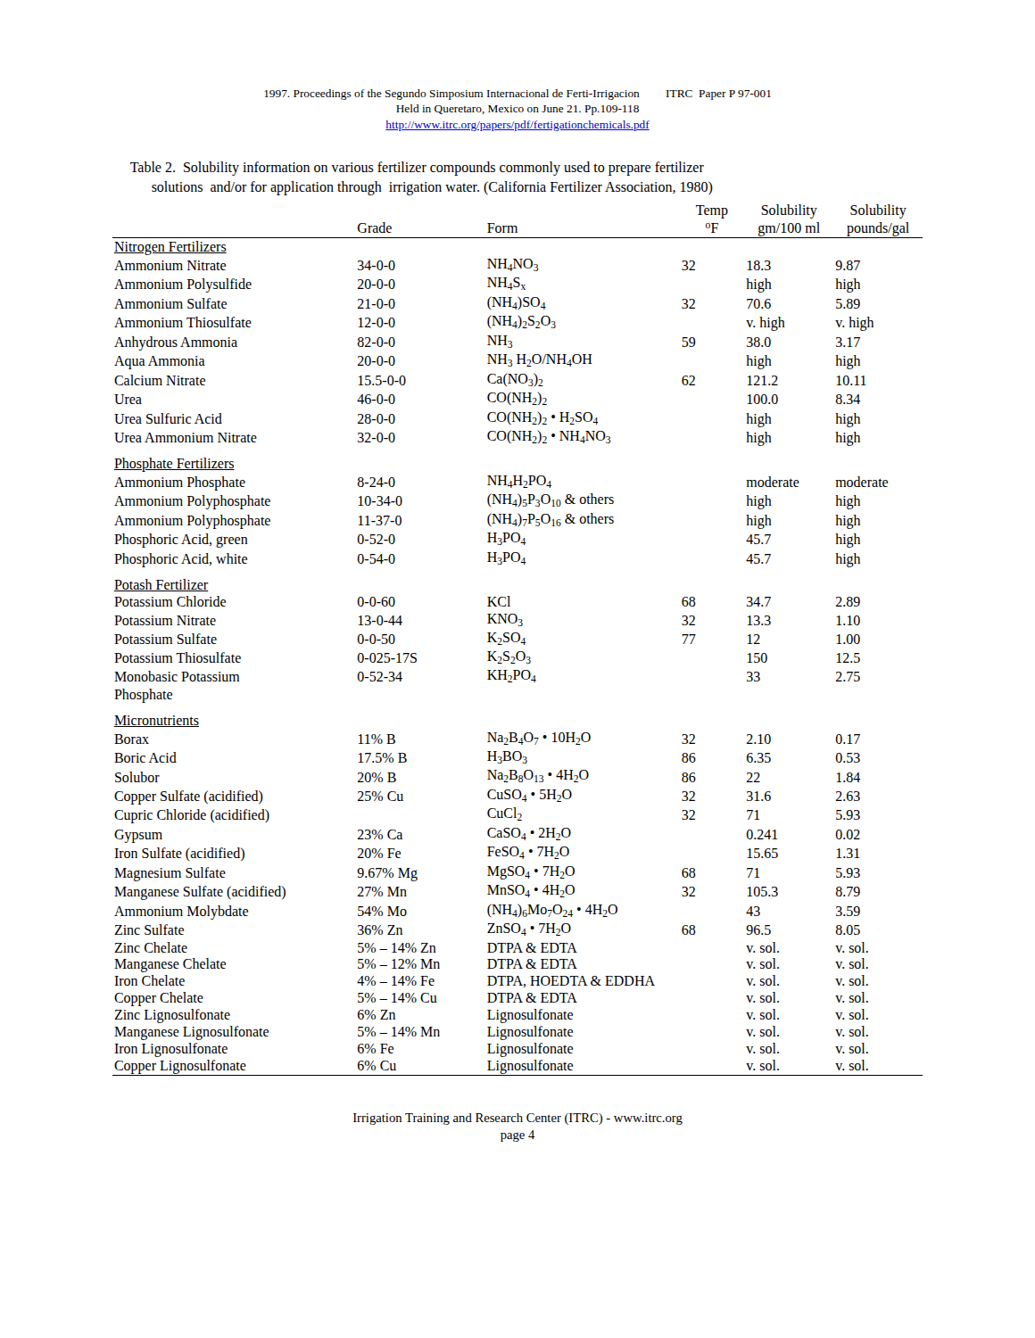1997. Proceedings of the Segundo Simposium Internacional de Ferti-Irrigacion ITRC Paper P 97-001
Held in Queretaro, Mexico on June 21. Pp.109-118
http://www.itrc.org/papers/pdf/fertigationchemicals.pdf
Table 2. Solubility information on various fertilizer compounds commonly used to prepare fertilizer solutions and/or for application through irrigation water. (California Fertilizer Association, 1980)
| | | | Temp | Solubility | Solubility |
| | Grade | Form | o F | gm/100 ml | pounds/gal |
| Nitrogen Fertilizers | | | | | |
| Ammonium Nitrate | 34-0-0 | NH 4 NO 3 | 32 | 18.3 | 9.87 |
| Ammonium Polysulfide | 20-0-0 | NH 4 S x | | high | high |
| Ammonium Sulfate | 21-0-0 | (NH 4 )SO 4 | 32 | 70.6 | 5.89 |
| Ammonium Thiosulfate | 12-0-0 | (NH 4 ) 2 S 2 O 3 | | v. high | v. high |
| Anhydrous Ammonia | 82-0-0 | NH 3 | 59 | 38.0 | 3.17 |
| Aqua Ammonia | 20-0-0 | NH 3 H 2 O/NH 4 OH | | high | high |
| Calcium Nitrate | 15.5-0-0 | Ca(NO 3 ) 2 | 62 | 121.2 | 10.11 |
| Urea | 46-0-0 | CO(NH 2 ) 2 | | 100.0 | 8.34 |
| Urea Sulfuric Acid | 28-0-0 | CO(NH 2 ) 2 • H 2 SO 4 | | high | high |
| Urea Ammonium Nitrate | 32-0-0 | CO(NH 2 ) 2 • NH 4 NO 3 | | high | high |
| Phosphate Fertilizers | | | | | |
| Ammonium Phosphate | 8-24-0 | NH 4 H 2 PO 4 | | moderate | moderate |
| Ammonium Polyphosphate | 10-34-0 | (NH 4 ) 5 P 3 O 10 & others | | high | high |
| Ammonium Polyphosphate | 11-37-0 | (NH 4 ) 7 P 5 O 16 & others | | high | high |
| Phosphoric Acid, green | 0-52-0 | H 3 PO 4 | | 45.7 | high |
| Phosphoric Acid, white | 0-54-0 | H 3 PO 4 | | 45.7 | high |
| Potash Fertilizer | | | | | |
| Potassium Chloride | 0-0-60 | KCl | 68 | 34.7 | 2.89 |
| Potassium Nitrate | 13-0-44 | KNO 3 | 32 | 13.3 | 1.10 |
| Potassium Sulfate | 0-0-50 | K 2 SO 4 | 77 | 12 | 1.00 |
| Potassium Thiosulfate | 0-025-17S | K 2 S 2 O 3 | | 150 | 12.5 |
| Monobasic Potassium | 0-52-34 | KH 2 PO 4 | | 33 | 2.75 |
| Phosphate | | | | | |
| Micronutrients | | | | | |
| Borax | 11% B | Na 2 B 4 O 7 • 10H 2 O | 32 | 2.10 | 0.17 |
| Boric Acid | 17.5% B | H 3 BO 3 | 86 | 6.35 | 0.53 |
| Solubor | 20% B | Na 2 B 8 O 13 • 4H 2 O | 86 | 22 | 1.84 |
| Copper Sulfate (acidified) | 25% Cu | CuSO 4 • 5H 2 O | 32 | 31.6 | 2.63 |
| Cupric Chloride (acidified) | | CuCl 2 | 32 | 71 | 5.93 |
| Gypsum | 23% Ca | CaSO 4 • 2H 2 O | | 0.241 | 0.02 |
| Iron Sulfate (acidified) | 20% Fe | FeSO 4 • 7H 2 O | | 15.65 | 1.31 |
| Magnesium Sulfate | 9.67% Mg | MgSO 4 • 7H 2 O | 68 | 71 | 5.93 |
| Manganese Sulfate (acidified) | 27% Mn | MnSO 4 • 4H 2 O | 32 | 105.3 | 8.79 |
| Ammonium Molybdate | 54% Mo | (NH 4 ) 6 Mo 7 O 24 • 4H 2 O | | 43 | 3.59 |
| Zinc Sulfate | 36% Zn | ZnSO 4 • 7H 2 O | 68 | 96.5 | 8.05 |
| Zinc Chelate | 5% – 14% Zn | DTPA & EDTA | | v. sol. | v. sol. |
| Manganese Chelate | 5% – 12% Mn | DTPA & EDTA | | v. sol. | v. sol. |
| Iron Chelate | 4% – 14% Fe | DTPA, HOEDTA & EDDHA | | v. sol. | v. sol. |
| Copper Chelate | 5% – 14% Cu | DTPA & EDTA | | v. sol. | v. sol. |
| Zinc Lignosulfonate | 6% Zn | Lignosulfonate | | v. sol. | v. sol. |
| Manganese Lignosulfonate | 5% – 14% Mn | Lignosulfonate | | v. sol. | v. sol. |
| Iron Lignosulfonate | 6% Fe | Lignosulfonate | | v. sol. | v. sol. |
| Copper Lignosulfonate | 6% Cu | Lignosulfonate | | v. sol. | v. sol. |
Irrigation Training and Research Center (ITRC) - www.itrc.org
page 4